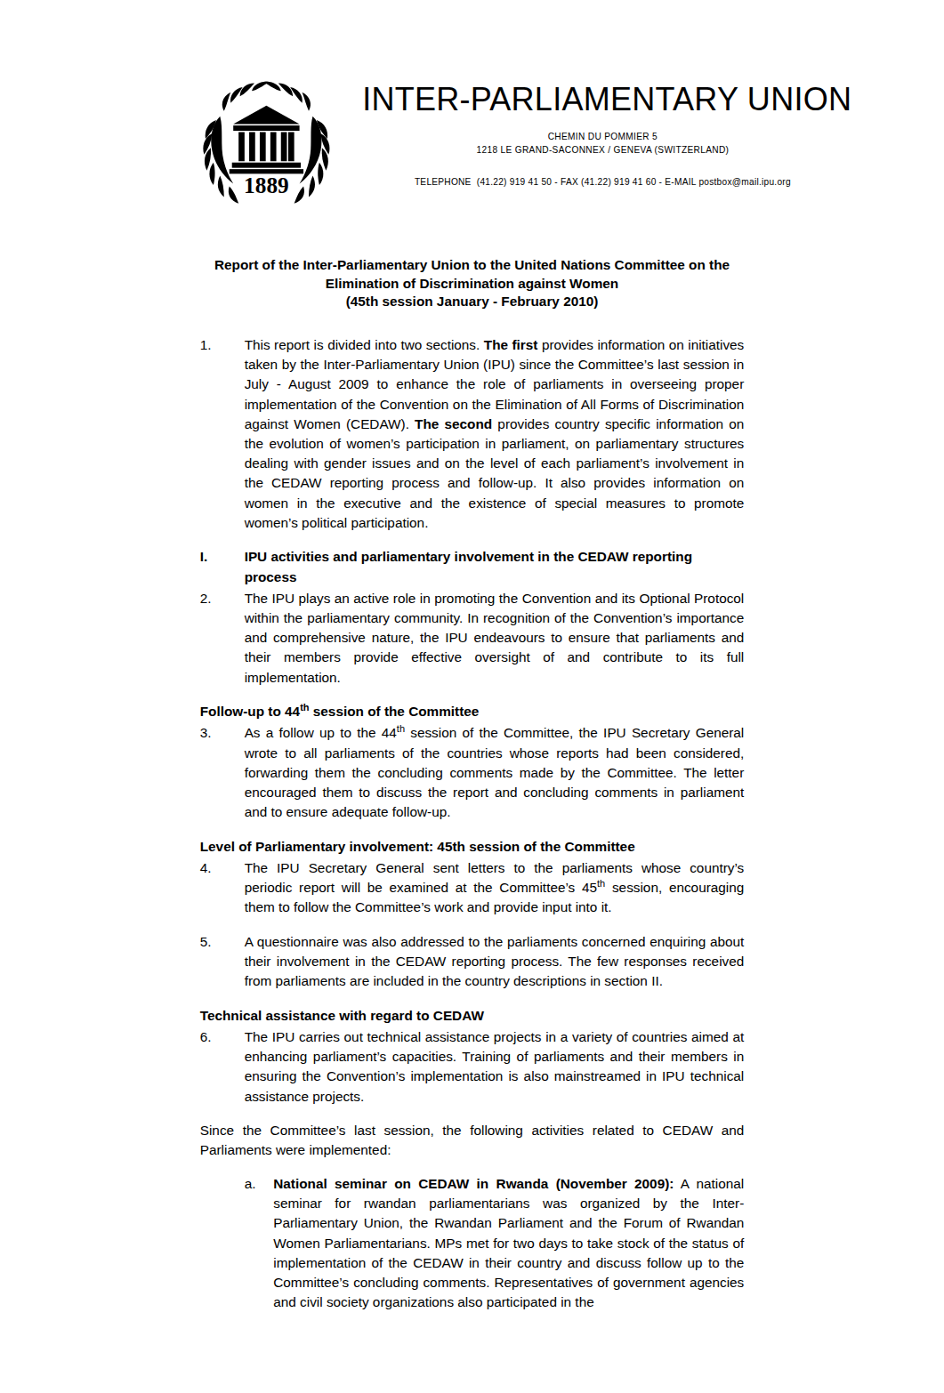1889
INTER-PARLIAMENTARY UNION
CHEMIN DU POMMIER 5
1218 LE GRAND-SACONNEX / GENEVA (SWITZERLAND)
TELEPHONE (41.22) 919 41 50 - FAX (41.22) 919 41 60 - E-MAIL postbox@mail.ipu.org
Report of the Inter-Parliamentary Union to the United Nations Committee on the Elimination of Discrimination against Women (45th session January - February 2010)
1.
This report is divided into two sections. The first provides information on initiatives taken by the Inter-Parliamentary Union (IPU) since the Committee’s last session in July - August 2009 to enhance the role of parliaments in overseeing proper implementation of the Convention on the Elimination of All Forms of Discrimination against Women (CEDAW). The second provides country specific information on the evolution of women’s participation in parliament, on parliamentary structures dealing with gender issues and on the level of each parliament’s involvement in the CEDAW reporting process and follow-up. It also provides information on women in the executive and the existence of special measures to promote women’s political participation.
I. IPU activities and parliamentary involvement in the CEDAW reporting process
2.
The IPU plays an active role in promoting the Convention and its Optional Protocol within the parliamentary community. In recognition of the Convention’s importance and comprehensive nature, the IPU endeavours to ensure that parliaments and their members provide effective oversight of and contribute to its full implementation.
Follow-up to 44th session of the Committee
3.
As a follow up to the 44th session of the Committee, the IPU Secretary General wrote to all parliaments of the countries whose reports had been considered, forwarding them the concluding comments made by the Committee. The letter encouraged them to discuss the report and concluding comments in parliament and to ensure adequate follow-up.
Level of Parliamentary involvement: 45th session of the Committee
4.
The IPU Secretary General sent letters to the parliaments whose country’s periodic report will be examined at the Committee’s 45th session, encouraging them to follow the Committee’s work and provide input into it.
5.
A questionnaire was also addressed to the parliaments concerned enquiring about their involvement in the CEDAW reporting process. The few responses received from parliaments are included in the country descriptions in section II.
Technical assistance with regard to CEDAW
6.
The IPU carries out technical assistance projects in a variety of countries aimed at enhancing parliament’s capacities. Training of parliaments and their members in ensuring the Convention’s implementation is also mainstreamed in IPU technical assistance projects.
Since the Committee’s last session, the following activities related to CEDAW and Parliaments were implemented:
National seminar on CEDAW in Rwanda (November 2009): A national seminar for rwandan parliamentarians was organized by the Inter-Parliamentary Union, the Rwandan Parliament and the Forum of Rwandan Women Parliamentarians. MPs met for two days to take stock of the status of implementation of the CEDAW in their country and discuss follow up to the Committee’s concluding comments. Representatives of government agencies and civil society organizations also participated in the